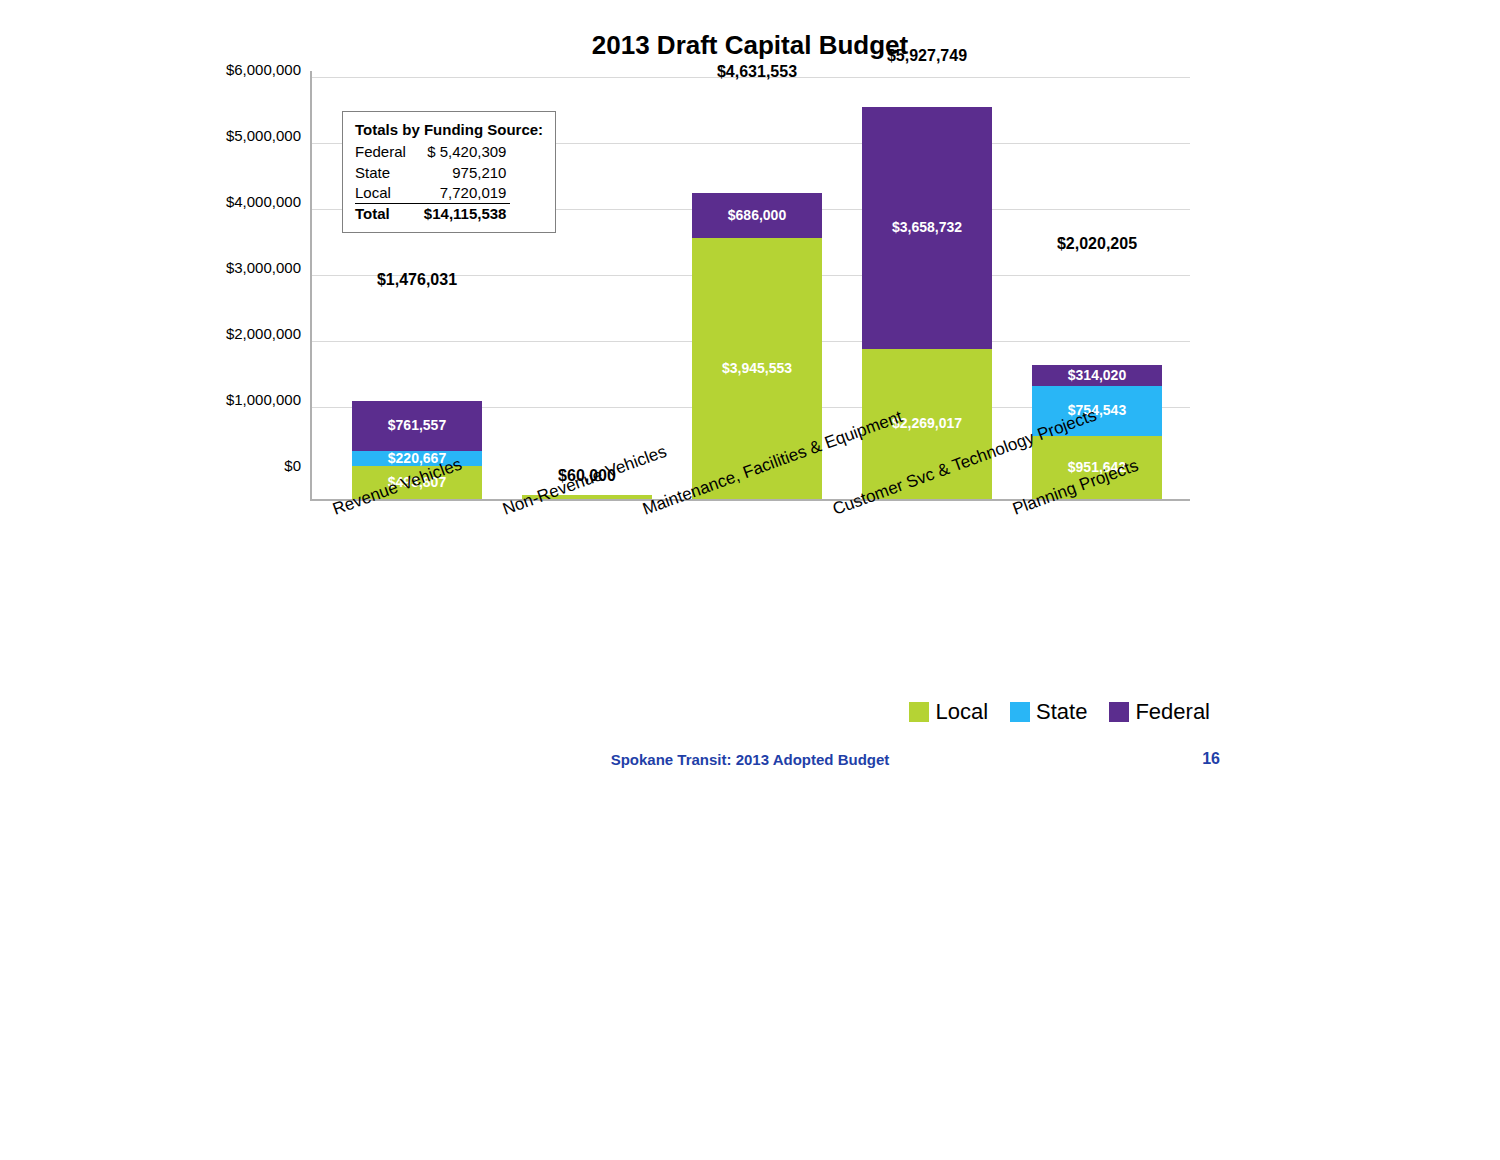2013 Draft Capital Budget
$6,000,000 $5,000,000 $4,000,000 $3,000,000 $2,000,000 $1,000,000 $0
Totals by Funding Source:
| Federal | $ 5,420,309 |
| State | 975,210 |
| Local | 7,720,019 |
| Total | $14,115,538 |
$1,476,031
$761,557
$220,667
$493,807
$60,000
$4,631,553
$686,000
$3,945,553
$5,927,749
$3,658,732
$2,269,017
$2,020,205
$314,020
$754,543
$951,642
Revenue Vehicles Non-Revenue Vehicles Maintenance, Facilities & Equipment Customer Svc & Technology Projects Planning Projects
Local
State
Federal
Spokane Transit: 2013 Adopted Budget
16